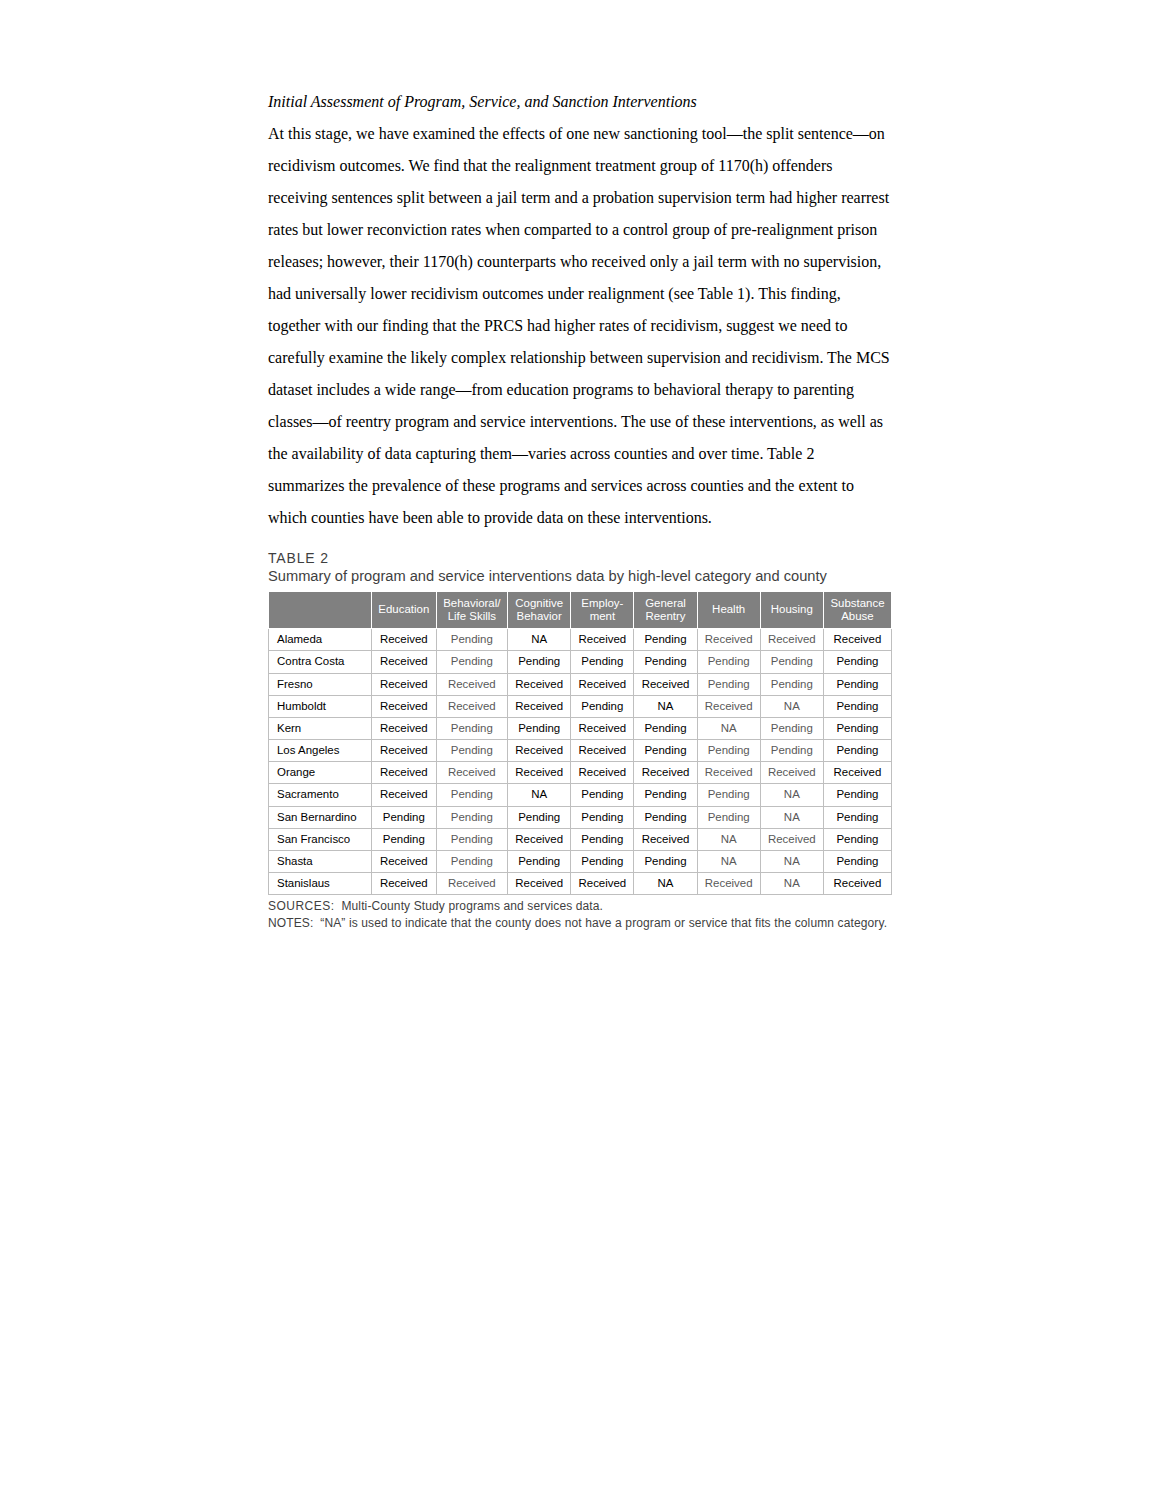Initial Assessment of Program, Service, and Sanction Interventions
At this stage, we have examined the effects of one new sanctioning tool—the split sentence—on recidivism outcomes. We find that the realignment treatment group of 1170(h) offenders receiving sentences split between a jail term and a probation supervision term had higher rearrest rates but lower reconviction rates when comparted to a control group of pre-realignment prison releases; however, their 1170(h) counterparts who received only a jail term with no supervision, had universally lower recidivism outcomes under realignment (see Table 1). This finding, together with our finding that the PRCS had higher rates of recidivism, suggest we need to carefully examine the likely complex relationship between supervision and recidivism. The MCS dataset includes a wide range—from education programs to behavioral therapy to parenting classes—of reentry program and service interventions. The use of these interventions, as well as the availability of data capturing them—varies across counties and over time. Table 2 summarizes the prevalence of these programs and services across counties and the extent to which counties have been able to provide data on these interventions.
TABLE 2
Summary of program and service interventions data by high-level category and county
| | Education | Behavioral/ Life Skills | Cognitive Behavior | Employ- ment | General Reentry | Health | Housing | Substance Abuse |
| --- | --- | --- | --- | --- | --- | --- | --- | --- |
| Alameda | Received | Pending | NA | Received | Pending | Received | Received | Received |
| Contra Costa | Received | Pending | Pending | Pending | Pending | Pending | Pending | Pending |
| Fresno | Received | Received | Received | Received | Received | Pending | Pending | Pending |
| Humboldt | Received | Received | Received | Pending | NA | Received | NA | Pending |
| Kern | Received | Pending | Pending | Received | Pending | NA | Pending | Pending |
| Los Angeles | Received | Pending | Received | Received | Pending | Pending | Pending | Pending |
| Orange | Received | Received | Received | Received | Received | Received | Received | Received |
| Sacramento | Received | Pending | NA | Pending | Pending | Pending | NA | Pending |
| San Bernardino | Pending | Pending | Pending | Pending | Pending | Pending | NA | Pending |
| San Francisco | Pending | Pending | Received | Pending | Received | NA | Received | Pending |
| Shasta | Received | Pending | Pending | Pending | Pending | NA | NA | Pending |
| Stanislaus | Received | Received | Received | Received | NA | Received | NA | Received |
SOURCES: Multi-County Study programs and services data.
NOTES: “NA” is used to indicate that the county does not have a program or service that fits the column category.